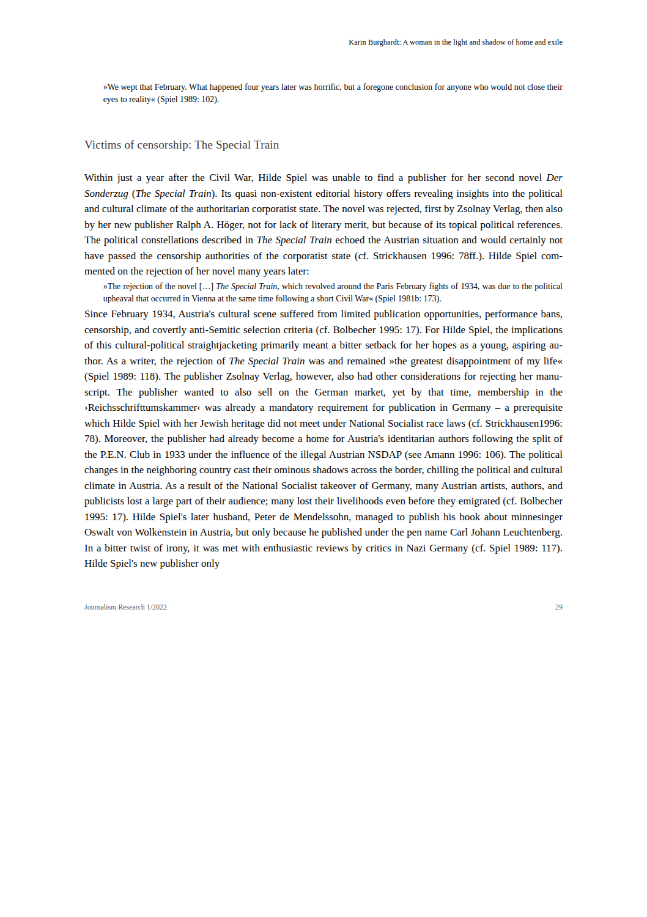Karin Burghardt: A woman in the light and shadow of home and exile
»We wept that February. What happened four years later was horrific, but a foregone conclusion for anyone who would not close their eyes to reality« (Spiel 1989: 102).
Victims of censorship: The Special Train
Within just a year after the Civil War, Hilde Spiel was unable to find a publisher for her second novel Der Sonderzug (The Special Train). Its quasi non-existent editorial history offers revealing insights into the political and cultural climate of the authoritarian corporatist state. The novel was rejected, first by Zsolnay Verlag, then also by her new publisher Ralph A. Höger, not for lack of literary merit, but because of its topical political references. The political constellations described in The Special Train echoed the Austrian situation and would certainly not have passed the censorship authorities of the corporatist state (cf. Strickhausen 1996: 78ff.). Hilde Spiel commented on the rejection of her novel many years later:
»The rejection of the novel […] The Special Train, which revolved around the Paris February fights of 1934, was due to the political upheaval that occurred in Vienna at the same time following a short Civil War« (Spiel 1981b: 173).
Since February 1934, Austria's cultural scene suffered from limited publication opportunities, performance bans, censorship, and covertly anti-Semitic selection criteria (cf. Bolbecher 1995: 17). For Hilde Spiel, the implications of this cultural-political straightjacketing primarily meant a bitter setback for her hopes as a young, aspiring author. As a writer, the rejection of The Special Train was and remained »the greatest disappointment of my life« (Spiel 1989: 118). The publisher Zsolnay Verlag, however, also had other considerations for rejecting her manuscript. The publisher wanted to also sell on the German market, yet by that time, membership in the ›Reichsschrifttumskammer‹ was already a mandatory requirement for publication in Germany – a prerequisite which Hilde Spiel with her Jewish heritage did not meet under National Socialist race laws (cf. Strickhausen1996: 78). Moreover, the publisher had already become a home for Austria's identitarian authors following the split of the P.E.N. Club in 1933 under the influence of the illegal Austrian NSDAP (see Amann 1996: 106). The political changes in the neighboring country cast their ominous shadows across the border, chilling the political and cultural climate in Austria. As a result of the National Socialist takeover of Germany, many Austrian artists, authors, and publicists lost a large part of their audience; many lost their livelihoods even before they emigrated (cf. Bolbecher 1995: 17). Hilde Spiel's later husband, Peter de Mendelssohn, managed to publish his book about minnesinger Oswalt von Wolkenstein in Austria, but only because he published under the pen name Carl Johann Leuchtenberg. In a bitter twist of irony, it was met with enthusiastic reviews by critics in Nazi Germany (cf. Spiel 1989: 117). Hilde Spiel's new publisher only
Journalism Research 1/2022 29